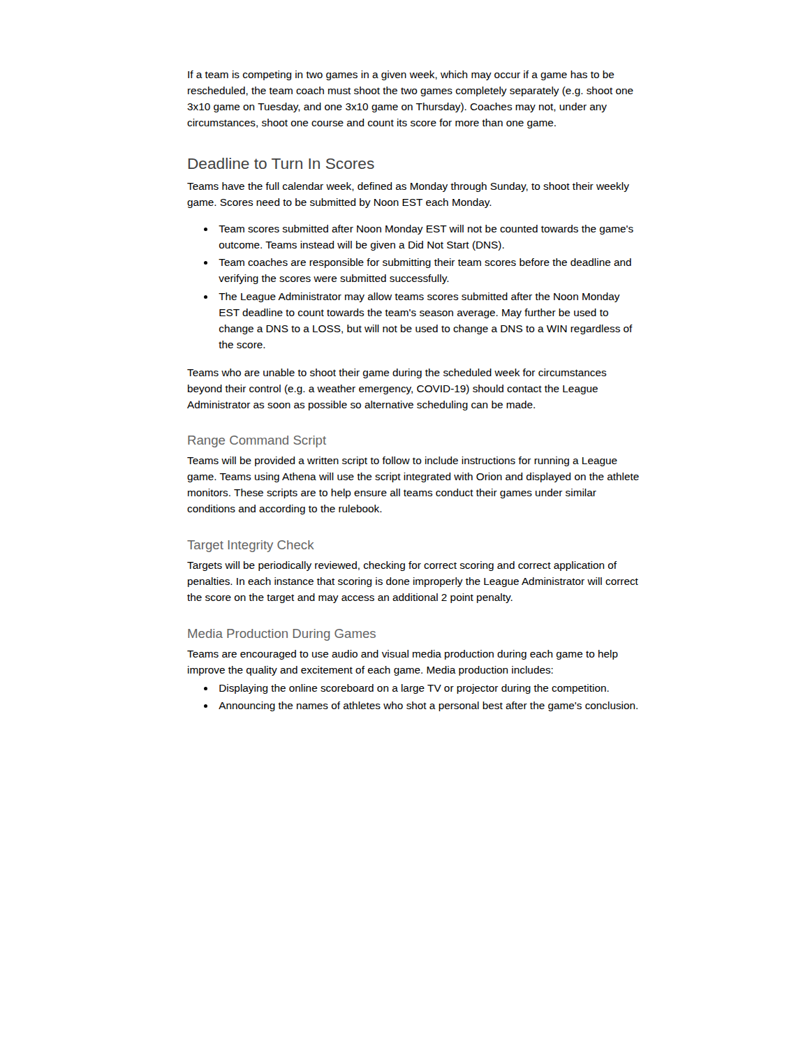If a team is competing in two games in a given week, which may occur if a game has to be rescheduled, the team coach must shoot the two games completely separately (e.g. shoot one 3x10 game on Tuesday, and one 3x10 game on Thursday). Coaches may not, under any circumstances, shoot one course and count its score for more than one game.
Deadline to Turn In Scores
Teams have the full calendar week, defined as Monday through Sunday, to shoot their weekly game. Scores need to be submitted by Noon EST each Monday.
Team scores submitted after Noon Monday EST will not be counted towards the game's outcome. Teams instead will be given a Did Not Start (DNS).
Team coaches are responsible for submitting their team scores before the deadline and verifying the scores were submitted successfully.
The League Administrator may allow teams scores submitted after the Noon Monday EST deadline to count towards the team's season average. May further be used to change a DNS to a LOSS, but will not be used to change a DNS to a WIN regardless of the score.
Teams who are unable to shoot their game during the scheduled week for circumstances beyond their control (e.g. a weather emergency, COVID-19) should contact the League Administrator as soon as possible so alternative scheduling can be made.
Range Command Script
Teams will be provided a written script to follow to include instructions for running a League game. Teams using Athena will use the script integrated with Orion and displayed on the athlete monitors. These scripts are to help ensure all teams conduct their games under similar conditions and according to the rulebook.
Target Integrity Check
Targets will be periodically reviewed, checking for correct scoring and correct application of penalties. In each instance that scoring is done improperly the League Administrator will correct the score on the target and may access an additional 2 point penalty.
Media Production During Games
Teams are encouraged to use audio and visual media production during each game to help improve the quality and excitement of each game. Media production includes:
Displaying the online scoreboard on a large TV or projector during the competition.
Announcing the names of athletes who shot a personal best after the game's conclusion.